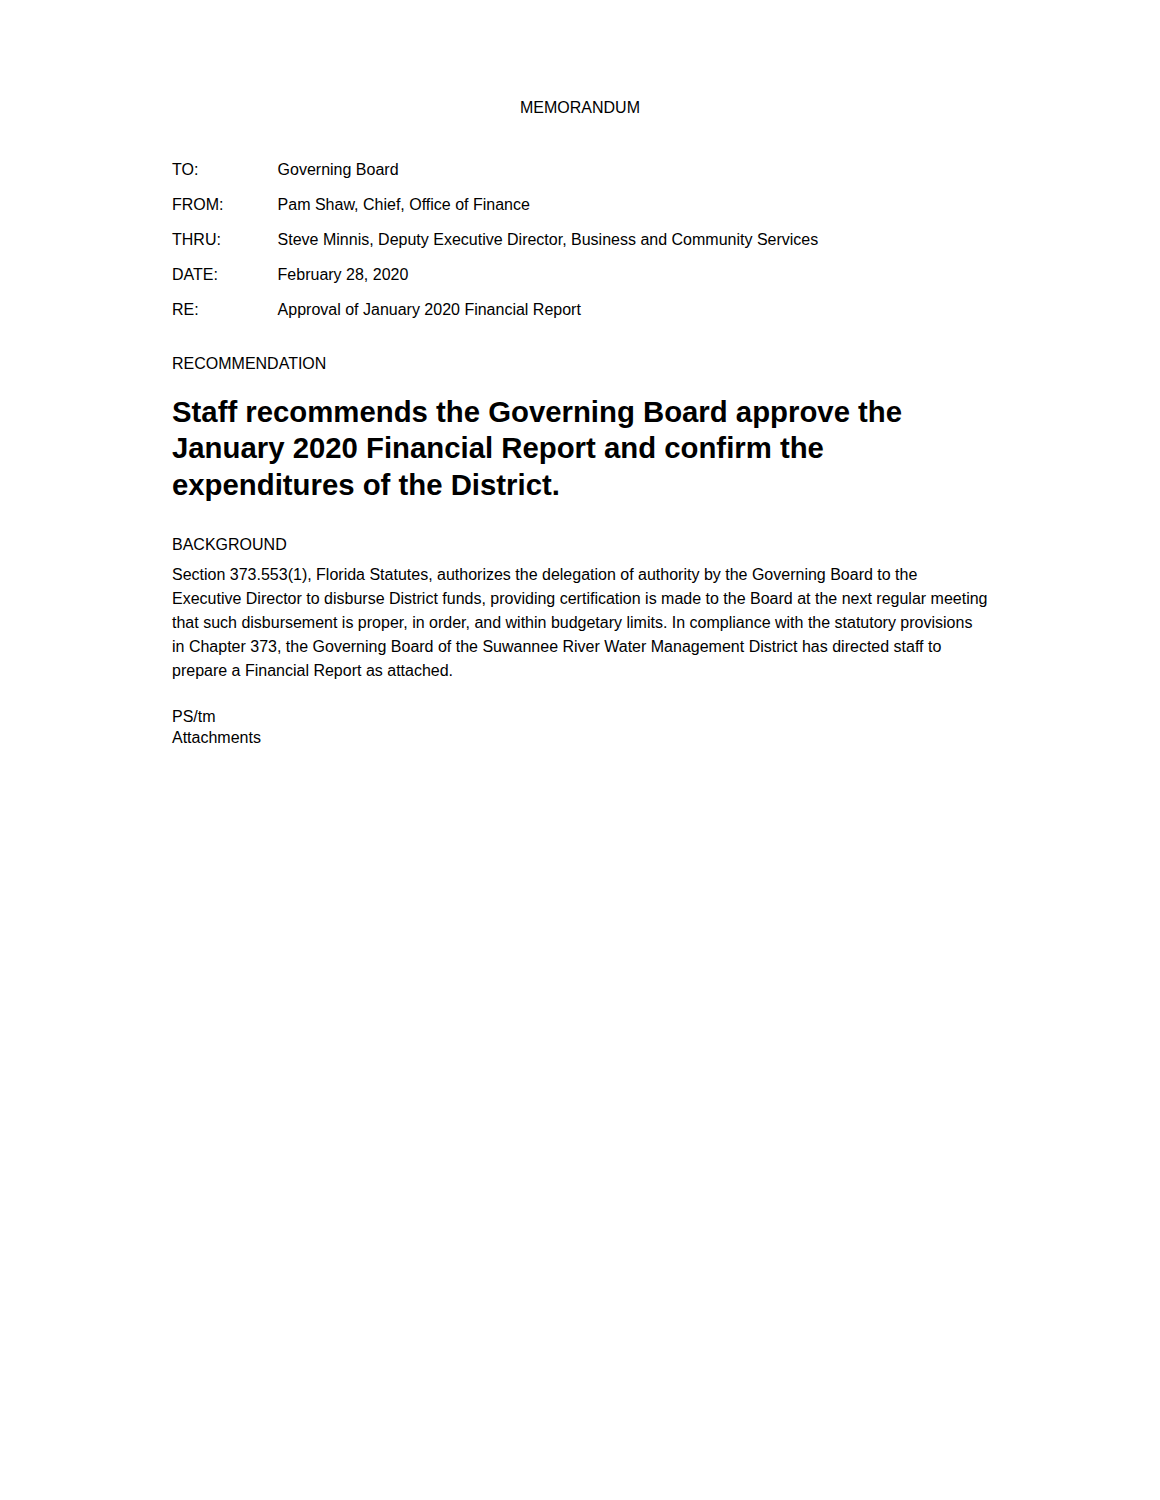MEMORANDUM
| TO: | Governing Board |
| FROM: | Pam Shaw, Chief, Office of Finance |
| THRU: | Steve Minnis, Deputy Executive Director, Business and Community Services |
| DATE: | February 28, 2020 |
| RE: | Approval of January 2020 Financial Report |
RECOMMENDATION
Staff recommends the Governing Board approve the January 2020 Financial Report and confirm the expenditures of the District.
BACKGROUND
Section 373.553(1), Florida Statutes, authorizes the delegation of authority by the Governing Board to the Executive Director to disburse District funds, providing certification is made to the Board at the next regular meeting that such disbursement is proper, in order, and within budgetary limits. In compliance with the statutory provisions in Chapter 373, the Governing Board of the Suwannee River Water Management District has directed staff to prepare a Financial Report as attached.
PS/tm
Attachments